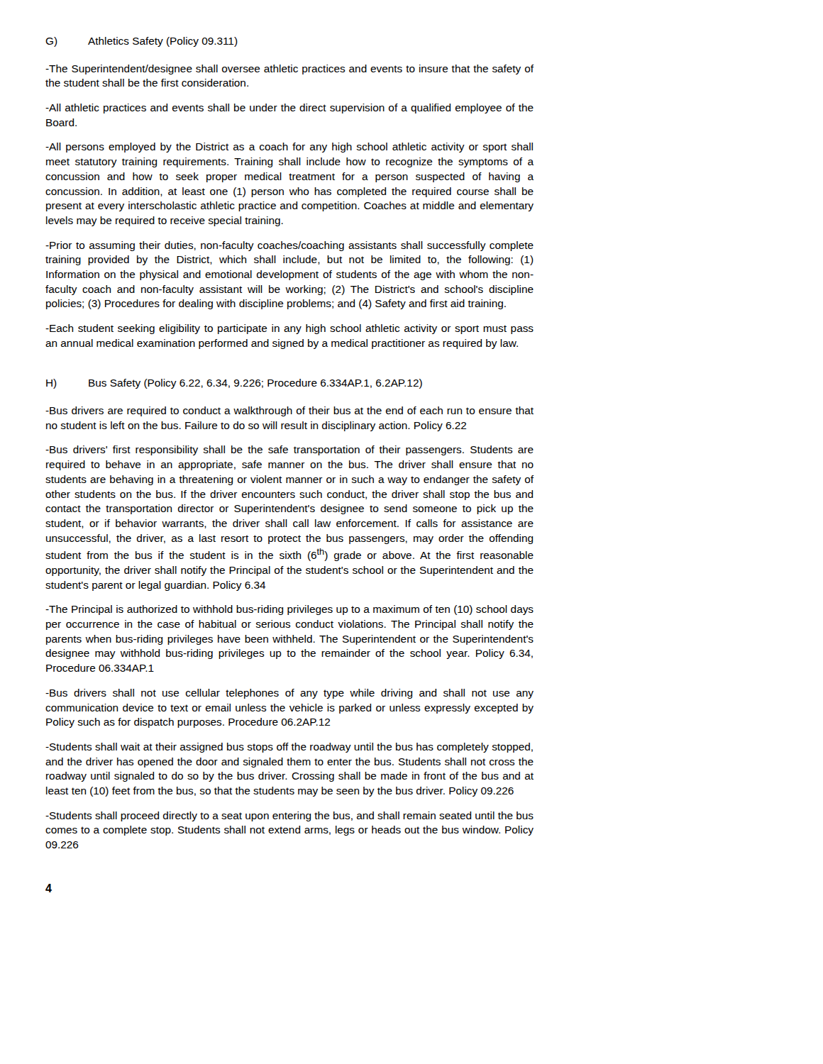G) Athletics Safety (Policy 09.311)
-The Superintendent/designee shall oversee athletic practices and events to insure that the safety of the student shall be the first consideration.
-All athletic practices and events shall be under the direct supervision of a qualified employee of the Board.
-All persons employed by the District as a coach for any high school athletic activity or sport shall meet statutory training requirements. Training shall include how to recognize the symptoms of a concussion and how to seek proper medical treatment for a person suspected of having a concussion. In addition, at least one (1) person who has completed the required course shall be present at every interscholastic athletic practice and competition. Coaches at middle and elementary levels may be required to receive special training.
-Prior to assuming their duties, non-faculty coaches/coaching assistants shall successfully complete training provided by the District, which shall include, but not be limited to, the following: (1) Information on the physical and emotional development of students of the age with whom the non-faculty coach and non-faculty assistant will be working; (2) The District's and school's discipline policies; (3) Procedures for dealing with discipline problems; and (4) Safety and first aid training.
-Each student seeking eligibility to participate in any high school athletic activity or sport must pass an annual medical examination performed and signed by a medical practitioner as required by law.
H) Bus Safety (Policy 6.22, 6.34, 9.226; Procedure 6.334AP.1, 6.2AP.12)
-Bus drivers are required to conduct a walkthrough of their bus at the end of each run to ensure that no student is left on the bus. Failure to do so will result in disciplinary action. Policy 6.22
-Bus drivers' first responsibility shall be the safe transportation of their passengers. Students are required to behave in an appropriate, safe manner on the bus. The driver shall ensure that no students are behaving in a threatening or violent manner or in such a way to endanger the safety of other students on the bus. If the driver encounters such conduct, the driver shall stop the bus and contact the transportation director or Superintendent's designee to send someone to pick up the student, or if behavior warrants, the driver shall call law enforcement. If calls for assistance are unsuccessful, the driver, as a last resort to protect the bus passengers, may order the offending student from the bus if the student is in the sixth (6th) grade or above. At the first reasonable opportunity, the driver shall notify the Principal of the student's school or the Superintendent and the student's parent or legal guardian. Policy 6.34
-The Principal is authorized to withhold bus-riding privileges up to a maximum of ten (10) school days per occurrence in the case of habitual or serious conduct violations. The Principal shall notify the parents when bus-riding privileges have been withheld. The Superintendent or the Superintendent's designee may withhold bus-riding privileges up to the remainder of the school year. Policy 6.34, Procedure 06.334AP.1
-Bus drivers shall not use cellular telephones of any type while driving and shall not use any communication device to text or email unless the vehicle is parked or unless expressly excepted by Policy such as for dispatch purposes. Procedure 06.2AP.12
-Students shall wait at their assigned bus stops off the roadway until the bus has completely stopped, and the driver has opened the door and signaled them to enter the bus. Students shall not cross the roadway until signaled to do so by the bus driver. Crossing shall be made in front of the bus and at least ten (10) feet from the bus, so that the students may be seen by the bus driver. Policy 09.226
-Students shall proceed directly to a seat upon entering the bus, and shall remain seated until the bus comes to a complete stop. Students shall not extend arms, legs or heads out the bus window. Policy 09.226
4